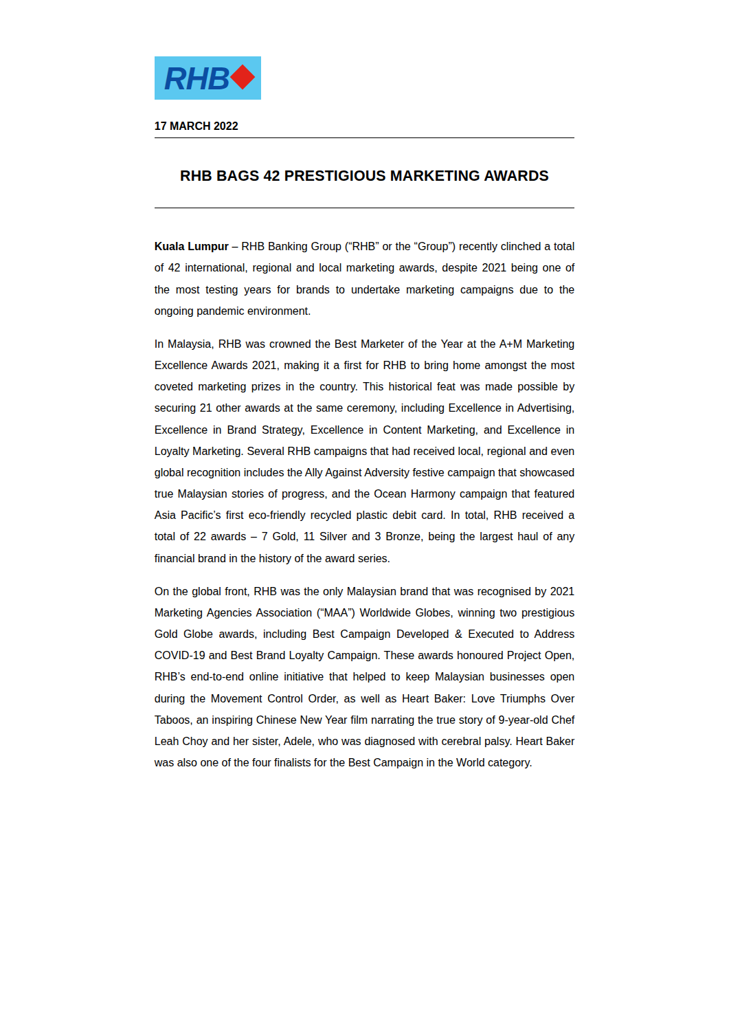RHB
17 MARCH 2022
RHB BAGS 42 PRESTIGIOUS MARKETING AWARDS
Kuala Lumpur – RHB Banking Group (“RHB” or the “Group”) recently clinched a total of 42 international, regional and local marketing awards, despite 2021 being one of the most testing years for brands to undertake marketing campaigns due to the ongoing pandemic environment.
In Malaysia, RHB was crowned the Best Marketer of the Year at the A+M Marketing Excellence Awards 2021, making it a first for RHB to bring home amongst the most coveted marketing prizes in the country. This historical feat was made possible by securing 21 other awards at the same ceremony, including Excellence in Advertising, Excellence in Brand Strategy, Excellence in Content Marketing, and Excellence in Loyalty Marketing. Several RHB campaigns that had received local, regional and even global recognition includes the Ally Against Adversity festive campaign that showcased true Malaysian stories of progress, and the Ocean Harmony campaign that featured Asia Pacific’s first eco-friendly recycled plastic debit card. In total, RHB received a total of 22 awards – 7 Gold, 11 Silver and 3 Bronze, being the largest haul of any financial brand in the history of the award series.
On the global front, RHB was the only Malaysian brand that was recognised by 2021 Marketing Agencies Association (“MAA”) Worldwide Globes, winning two prestigious Gold Globe awards, including Best Campaign Developed & Executed to Address COVID-19 and Best Brand Loyalty Campaign. These awards honoured Project Open, RHB’s end-to-end online initiative that helped to keep Malaysian businesses open during the Movement Control Order, as well as Heart Baker: Love Triumphs Over Taboos, an inspiring Chinese New Year film narrating the true story of 9-year-old Chef Leah Choy and her sister, Adele, who was diagnosed with cerebral palsy. Heart Baker was also one of the four finalists for the Best Campaign in the World category.